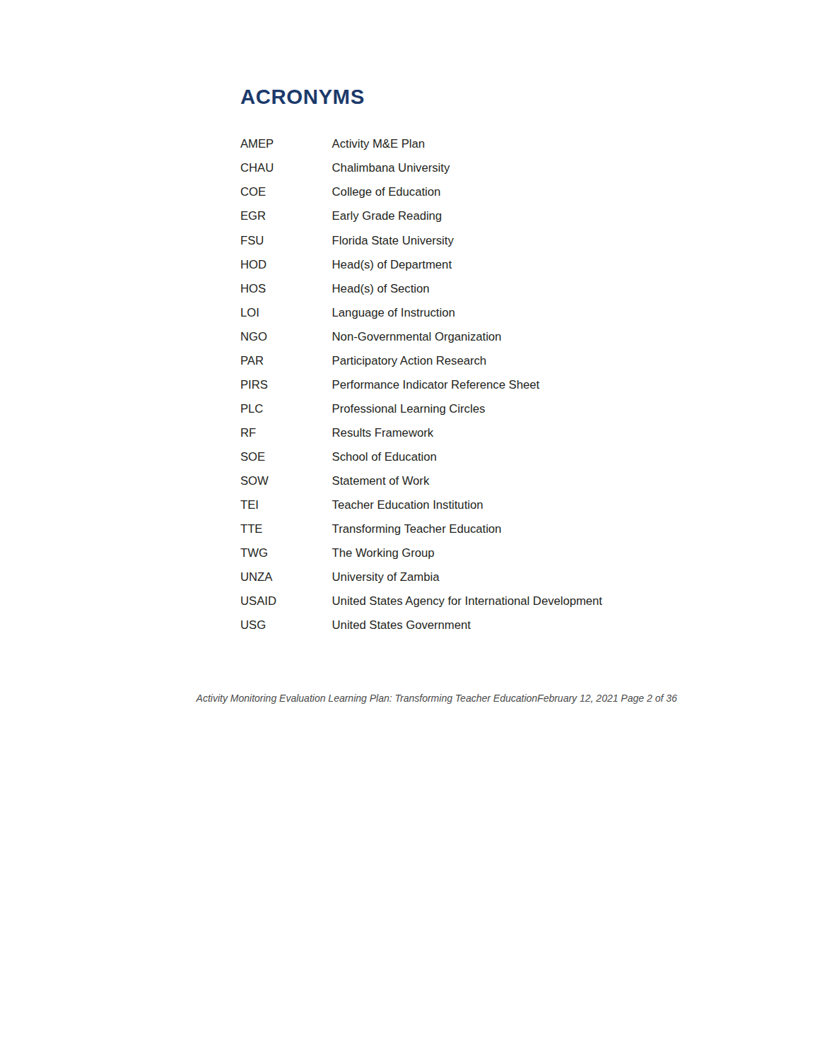ACRONYMS
| AMEP | Activity M&E Plan |
| CHAU | Chalimbana University |
| COE | College of Education |
| EGR | Early Grade Reading |
| FSU | Florida State University |
| HOD | Head(s) of Department |
| HOS | Head(s) of Section |
| LOI | Language of Instruction |
| NGO | Non-Governmental Organization |
| PAR | Participatory Action Research |
| PIRS | Performance Indicator Reference Sheet |
| PLC | Professional Learning Circles |
| RF | Results Framework |
| SOE | School of Education |
| SOW | Statement of Work |
| TEI | Teacher Education Institution |
| TTE | Transforming Teacher Education |
| TWG | The Working Group |
| UNZA | University of Zambia |
| USAID | United States Agency for International Development |
| USG | United States Government |
Activity Monitoring Evaluation Learning Plan: Transforming Teacher Education February 12, 2021 Page 2 of 36